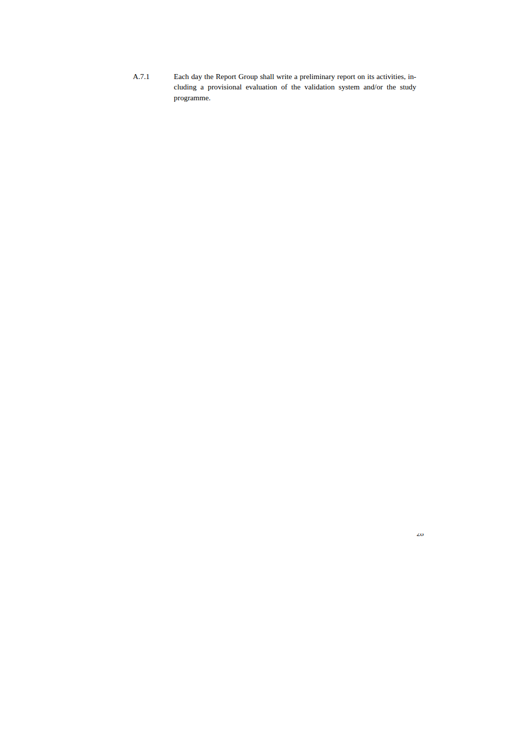A.7.1
Each day the Report Group shall write a preliminary report on its activities, including a provisional evaluation of the validation system and/or the study programme.
28